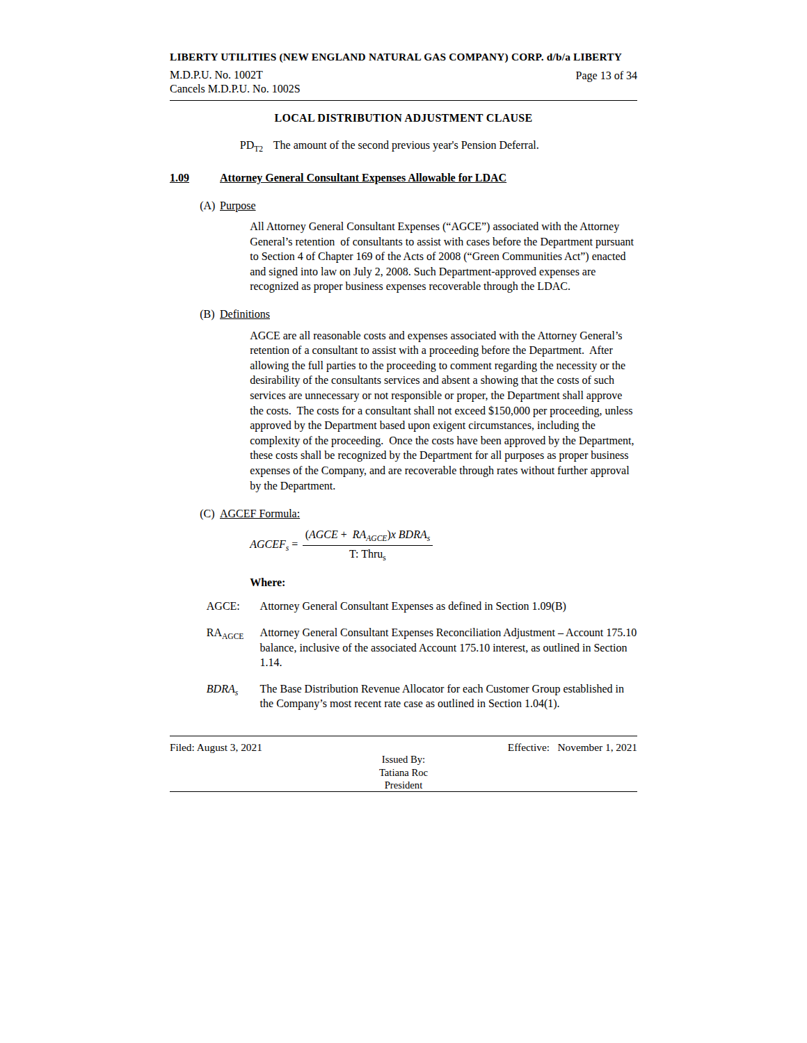LIBERTY UTILITIES (NEW ENGLAND NATURAL GAS COMPANY) CORP. d/b/a LIBERTY
M.D.P.U. No. 1002T
Cancels M.D.P.U. No. 1002S
Page 13 of 34
LOCAL DISTRIBUTION ADJUSTMENT CLAUSE
PDT2
The amount of the second previous year's Pension Deferral.
1.09
Attorney General Consultant Expenses Allowable for LDAC
(A)
Purpose
All Attorney General Consultant Expenses (“AGCE”) associated with the Attorney General’s retention of consultants to assist with cases before the Department pursuant to Section 4 of Chapter 169 of the Acts of 2008 (“Green Communities Act”) enacted and signed into law on July 2, 2008. Such Department-approved expenses are recognized as proper business expenses recoverable through the LDAC.
(B)
Definitions
AGCE are all reasonable costs and expenses associated with the Attorney General’s retention of a consultant to assist with a proceeding before the Department. After allowing the full parties to the proceeding to comment regarding the necessity or the desirability of the consultants services and absent a showing that the costs of such services are unnecessary or not responsible or proper, the Department shall approve the costs. The costs for a consultant shall not exceed $150,000 per proceeding, unless approved by the Department based upon exigent circumstances, including the complexity of the proceeding. Once the costs have been approved by the Department, these costs shall be recognized by the Department for all purposes as proper business expenses of the Company, and are recoverable through rates without further approval by the Department.
(C)
AGCEF Formula:
AGCEFs = (AGCE + RAAGCE)x BDRAs T: Thrus
Where:
AGCE:
Attorney General Consultant Expenses as defined in Section 1.09(B)
RAAGCE
Attorney General Consultant Expenses Reconciliation Adjustment – Account 175.10 balance, inclusive of the associated Account 175.10 interest, as outlined in Section 1.14.
BDRAs
The Base Distribution Revenue Allocator for each Customer Group established in the Company’s most recent rate case as outlined in Section 1.04(1).
Filed: August 3, 2021
Effective: November 1, 2021
Issued By:
Tatiana Roc
President